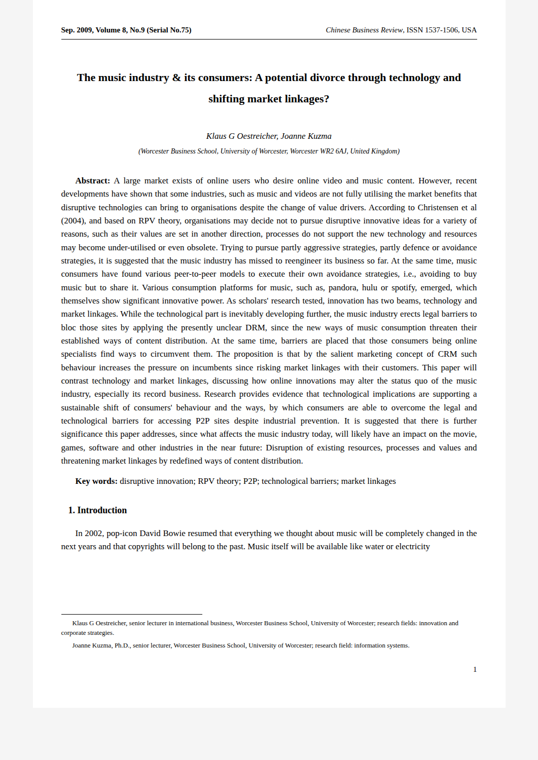Sep. 2009, Volume 8, No.9 (Serial No.75)
Chinese Business Review, ISSN 1537-1506, USA
The music industry & its consumers: A potential divorce through technology and shifting market linkages?
Klaus G Oestreicher, Joanne Kuzma
(Worcester Business School, University of Worcester, Worcester WR2 6AJ, United Kingdom)
Abstract: A large market exists of online users who desire online video and music content. However, recent developments have shown that some industries, such as music and videos are not fully utilising the market benefits that disruptive technologies can bring to organisations despite the change of value drivers. According to Christensen et al (2004), and based on RPV theory, organisations may decide not to pursue disruptive innovative ideas for a variety of reasons, such as their values are set in another direction, processes do not support the new technology and resources may become under-utilised or even obsolete. Trying to pursue partly aggressive strategies, partly defence or avoidance strategies, it is suggested that the music industry has missed to reengineer its business so far. At the same time, music consumers have found various peer-to-peer models to execute their own avoidance strategies, i.e., avoiding to buy music but to share it. Various consumption platforms for music, such as, pandora, hulu or spotify, emerged, which themselves show significant innovative power. As scholars' research tested, innovation has two beams, technology and market linkages. While the technological part is inevitably developing further, the music industry erects legal barriers to bloc those sites by applying the presently unclear DRM, since the new ways of music consumption threaten their established ways of content distribution. At the same time, barriers are placed that those consumers being online specialists find ways to circumvent them. The proposition is that by the salient marketing concept of CRM such behaviour increases the pressure on incumbents since risking market linkages with their customers. This paper will contrast technology and market linkages, discussing how online innovations may alter the status quo of the music industry, especially its record business. Research provides evidence that technological implications are supporting a sustainable shift of consumers' behaviour and the ways, by which consumers are able to overcome the legal and technological barriers for accessing P2P sites despite industrial prevention. It is suggested that there is further significance this paper addresses, since what affects the music industry today, will likely have an impact on the movie, games, software and other industries in the near future: Disruption of existing resources, processes and values and threatening market linkages by redefined ways of content distribution.
Key words: disruptive innovation; RPV theory; P2P; technological barriers; market linkages
1. Introduction
In 2002, pop-icon David Bowie resumed that everything we thought about music will be completely changed in the next years and that copyrights will belong to the past. Music itself will be available like water or electricity
Klaus G Oestreicher, senior lecturer in international business, Worcester Business School, University of Worcester; research fields: innovation and corporate strategies.
Joanne Kuzma, Ph.D., senior lecturer, Worcester Business School, University of Worcester; research field: information systems.
1